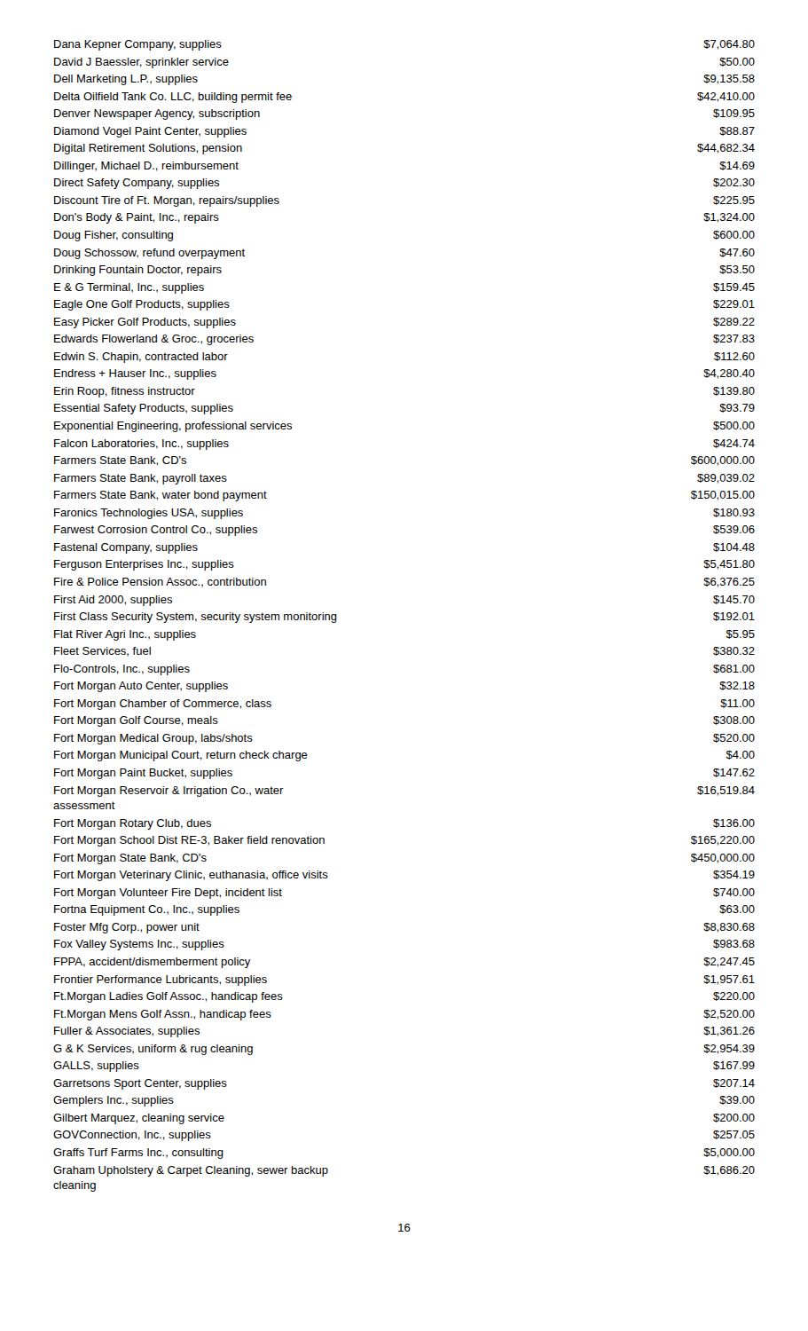| Dana Kepner Company, supplies | $7,064.80 |
| David J Baessler, sprinkler service | $50.00 |
| Dell Marketing L.P., supplies | $9,135.58 |
| Delta Oilfield Tank Co. LLC, building permit fee | $42,410.00 |
| Denver Newspaper Agency, subscription | $109.95 |
| Diamond Vogel Paint Center, supplies | $88.87 |
| Digital Retirement Solutions, pension | $44,682.34 |
| Dillinger, Michael D., reimbursement | $14.69 |
| Direct Safety Company, supplies | $202.30 |
| Discount Tire of Ft. Morgan, repairs/supplies | $225.95 |
| Don's Body & Paint, Inc., repairs | $1,324.00 |
| Doug Fisher, consulting | $600.00 |
| Doug Schossow, refund overpayment | $47.60 |
| Drinking Fountain Doctor, repairs | $53.50 |
| E & G Terminal, Inc., supplies | $159.45 |
| Eagle One Golf Products, supplies | $229.01 |
| Easy Picker Golf Products, supplies | $289.22 |
| Edwards Flowerland & Groc., groceries | $237.83 |
| Edwin S. Chapin, contracted labor | $112.60 |
| Endress + Hauser Inc., supplies | $4,280.40 |
| Erin Roop, fitness instructor | $139.80 |
| Essential Safety Products, supplies | $93.79 |
| Exponential Engineering, professional services | $500.00 |
| Falcon Laboratories, Inc., supplies | $424.74 |
| Farmers State Bank, CD's | $600,000.00 |
| Farmers State Bank, payroll taxes | $89,039.02 |
| Farmers State Bank, water bond payment | $150,015.00 |
| Faronics Technologies USA, supplies | $180.93 |
| Farwest Corrosion Control Co., supplies | $539.06 |
| Fastenal Company, supplies | $104.48 |
| Ferguson Enterprises Inc., supplies | $5,451.80 |
| Fire & Police Pension Assoc., contribution | $6,376.25 |
| First Aid 2000, supplies | $145.70 |
| First Class Security System, security system monitoring | $192.01 |
| Flat River Agri Inc., supplies | $5.95 |
| Fleet Services, fuel | $380.32 |
| Flo-Controls, Inc., supplies | $681.00 |
| Fort Morgan Auto Center, supplies | $32.18 |
| Fort Morgan Chamber of Commerce, class | $11.00 |
| Fort Morgan Golf Course, meals | $308.00 |
| Fort Morgan Medical Group, labs/shots | $520.00 |
| Fort Morgan Municipal Court, return check charge | $4.00 |
| Fort Morgan Paint Bucket, supplies | $147.62 |
| Fort Morgan Reservoir & Irrigation Co., water assessment | $16,519.84 |
| Fort Morgan Rotary Club, dues | $136.00 |
| Fort Morgan School Dist RE-3, Baker field renovation | $165,220.00 |
| Fort Morgan State Bank, CD's | $450,000.00 |
| Fort Morgan Veterinary Clinic, euthanasia, office visits | $354.19 |
| Fort Morgan Volunteer Fire Dept, incident list | $740.00 |
| Fortna Equipment Co., Inc., supplies | $63.00 |
| Foster Mfg Corp., power unit | $8,830.68 |
| Fox Valley Systems Inc., supplies | $983.68 |
| FPPA, accident/dismemberment policy | $2,247.45 |
| Frontier Performance Lubricants, supplies | $1,957.61 |
| Ft.Morgan Ladies Golf Assoc., handicap fees | $220.00 |
| Ft.Morgan Mens Golf Assn., handicap fees | $2,520.00 |
| Fuller & Associates, supplies | $1,361.26 |
| G & K Services, uniform & rug cleaning | $2,954.39 |
| GALLS, supplies | $167.99 |
| Garretsons Sport Center, supplies | $207.14 |
| Gemplers Inc., supplies | $39.00 |
| Gilbert Marquez, cleaning service | $200.00 |
| GOVConnection, Inc., supplies | $257.05 |
| Graffs Turf Farms Inc., consulting | $5,000.00 |
| Graham Upholstery & Carpet Cleaning, sewer backup cleaning | $1,686.20 |
16